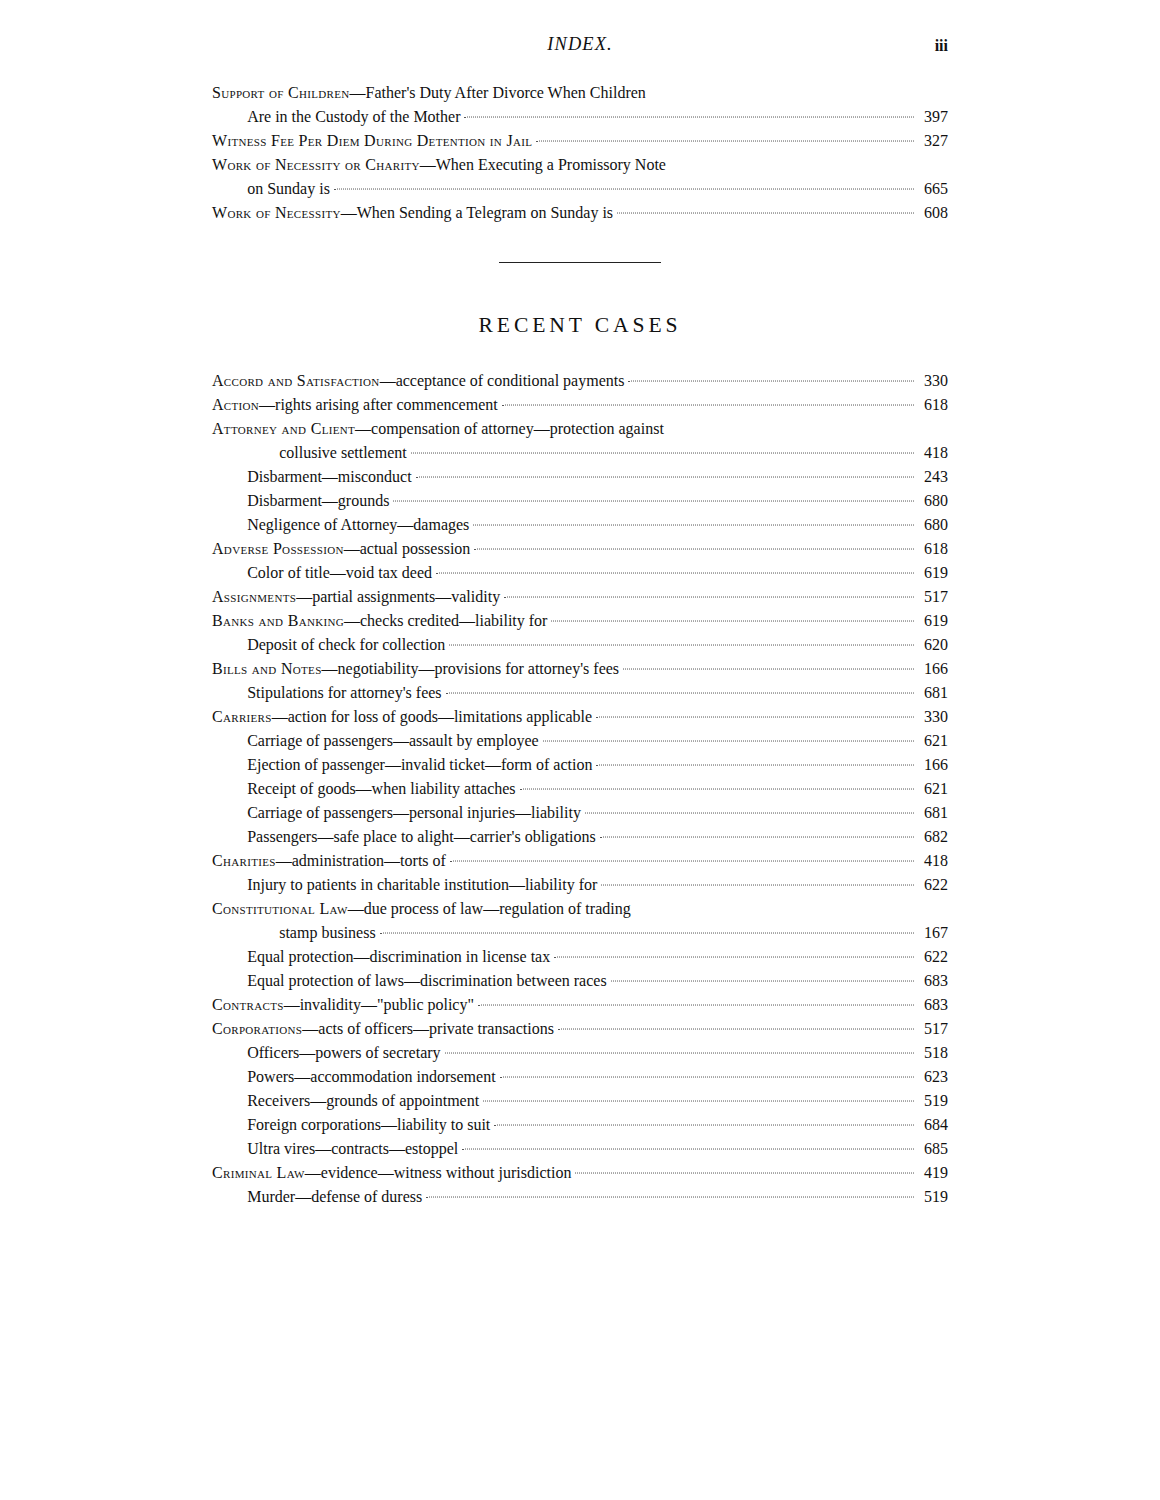INDEX. iii
Support of Children—Father's Duty After Divorce When Children
Are in the Custody of the Mother 397
Witness Fee Per Diem During Detention in Jail 327
Work of Necessity or Charity—When Executing a Promissory Note
on Sunday is 665
Work of Necessity—When Sending a Telegram on Sunday is 608
RECENT CASES
Accord and Satisfaction—acceptance of conditional payments 330
Action—rights arising after commencement 618
Attorney and Client—compensation of attorney—protection against
collusive settlement 418
Disbarment—misconduct 243
Disbarment—grounds 680
Negligence of Attorney—damages 680
Adverse Possession—actual possession 618
Color of title—void tax deed 619
Assignments—partial assignments—validity 517
Banks and Banking—checks credited—liability for 619
Deposit of check for collection 620
Bills and Notes—negotiability—provisions for attorney's fees 166
Stipulations for attorney's fees 681
Carriers—action for loss of goods—limitations applicable 330
Carriage of passengers—assault by employee 621
Ejection of passenger—invalid ticket—form of action 166
Receipt of goods—when liability attaches 621
Carriage of passengers—personal injuries—liability 681
Passengers—safe place to alight—carrier's obligations 682
Charities—administration—torts of 418
Injury to patients in charitable institution—liability for 622
Constitutional Law—due process of law—regulation of trading
stamp business 167
Equal protection—discrimination in license tax 622
Equal protection of laws—discrimination between races 683
Contracts—invalidity—"public policy" 683
Corporations—acts of officers—private transactions 517
Officers—powers of secretary 518
Powers—accommodation indorsement 623
Receivers—grounds of appointment 519
Foreign corporations—liability to suit 684
Ultra vires—contracts—estoppel 685
Criminal Law—evidence—witness without jurisdiction 419
Murder—defense of duress 519